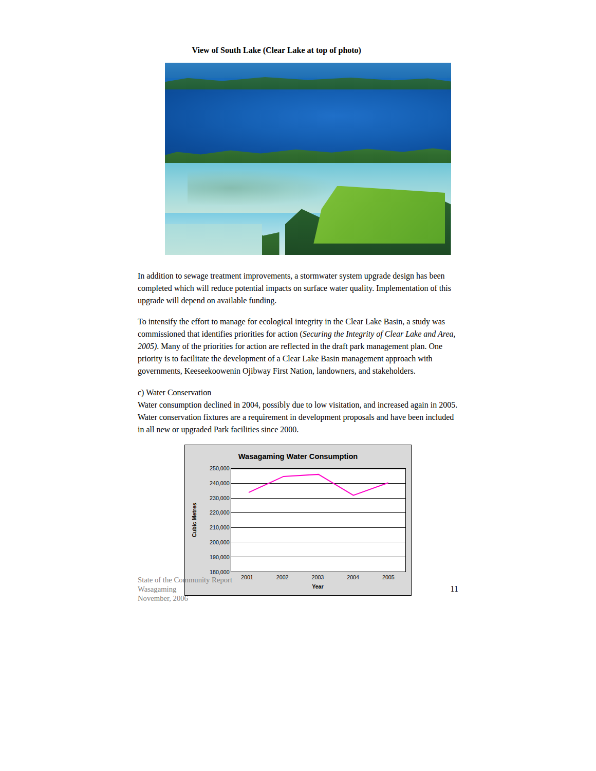View of South Lake (Clear Lake at top of photo)
In addition to sewage treatment improvements, a stormwater system upgrade design has been completed which will reduce potential impacts on surface water quality. Implementation of this upgrade will depend on available funding.
To intensify the effort to manage for ecological integrity in the Clear Lake Basin, a study was commissioned that identifies priorities for action (Securing the Integrity of Clear Lake and Area, 2005). Many of the priorities for action are reflected in the draft park management plan. One priority is to facilitate the development of a Clear Lake Basin management approach with governments, Keeseekoowenin Ojibway First Nation, landowners, and stakeholders.
c) Water Conservation
Water consumption declined in 2004, possibly due to low visitation, and increased again in 2005. Water conservation fixtures are a requirement in development proposals and have been included in all new or upgraded Park facilities since 2000.
Wasagaming Water Consumption
Cubic Metres
250,000 240,000 230,000 220,000 210,000 200,000 190,000 180,000
20012002200320042005
Year
State of the Community Report
Wasagaming
November, 2006 11